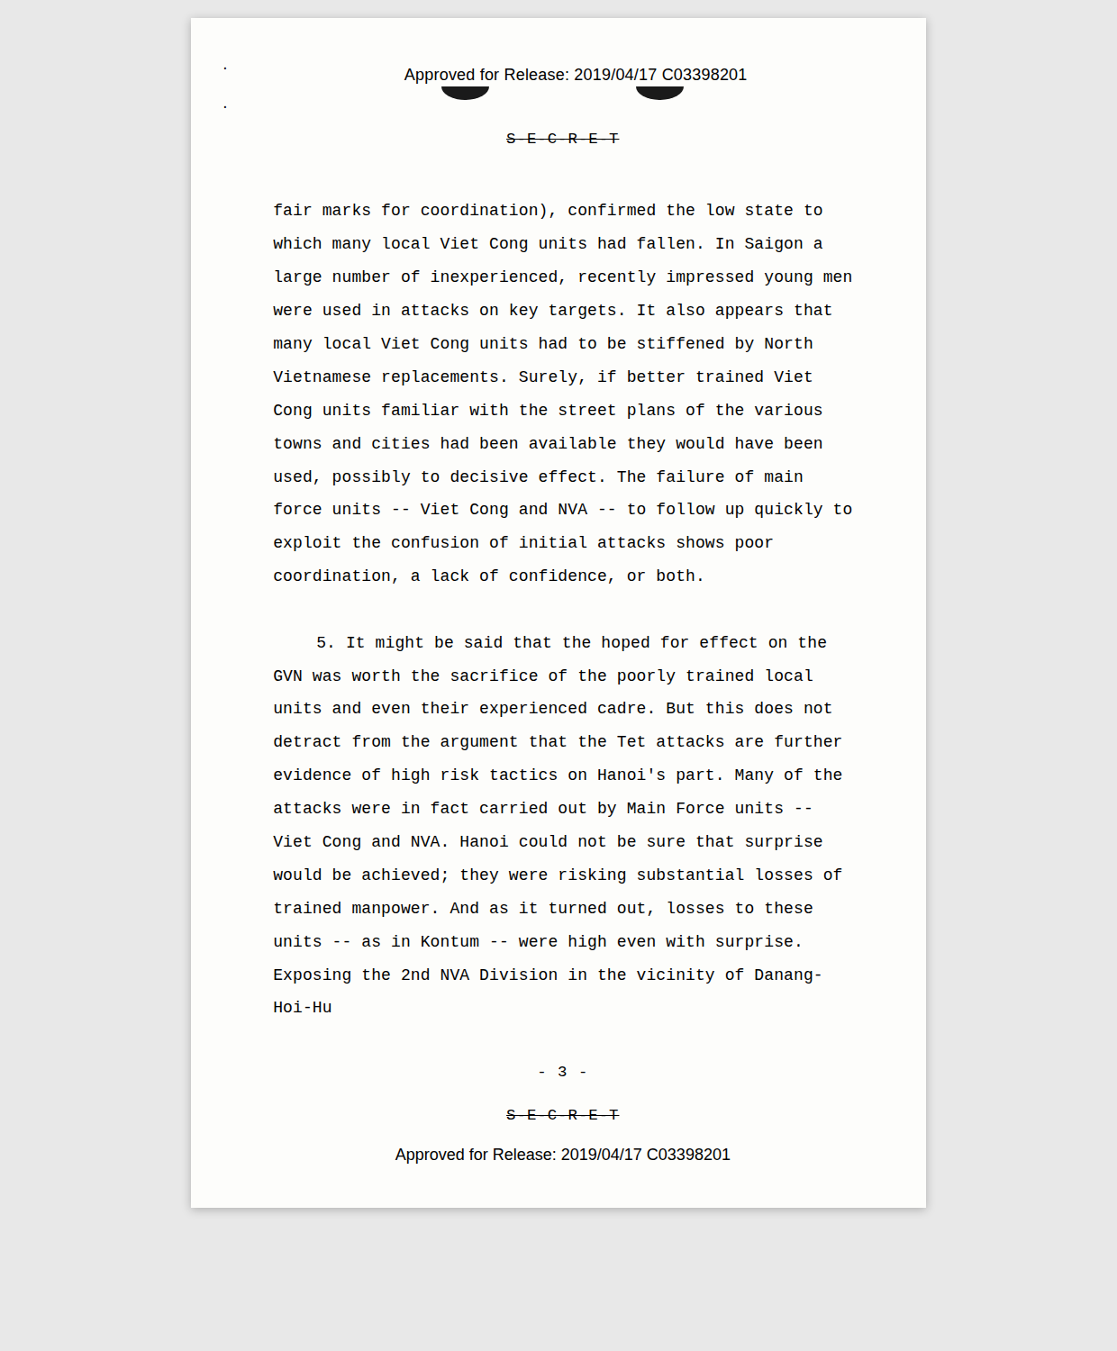·
·
Approved for Release: 2019/04/17 C03398201
S-E-C-R-E-T
fair marks for coordination), confirmed the low state to which many local Viet Cong units had fallen. In Saigon a large number of inexperienced, recently impressed young men were used in attacks on key targets. It also appears that many local Viet Cong units had to be stiffened by North Vietnamese replacements. Surely, if better trained Viet Cong units familiar with the street plans of the various towns and cities had been available they would have been used, possibly to decisive effect. The failure of main force units -- Viet Cong and NVA -- to follow up quickly to exploit the confusion of initial attacks shows poor coordination, a lack of confidence, or both.
5. It might be said that the hoped for effect on the GVN was worth the sacrifice of the poorly trained local units and even their experienced cadre. But this does not detract from the argument that the Tet attacks are further evidence of high risk tactics on Hanoi's part. Many of the attacks were in fact carried out by Main Force units -- Viet Cong and NVA. Hanoi could not be sure that surprise would be achieved; they were risking substantial losses of trained manpower. And as it turned out, losses to these units -- as in Kontum -- were high even with surprise. Exposing the 2nd NVA Division in the vicinity of Danang-Hoi-Hu
- 3 -
S-E-C-R-E-T
Approved for Release: 2019/04/17 C03398201